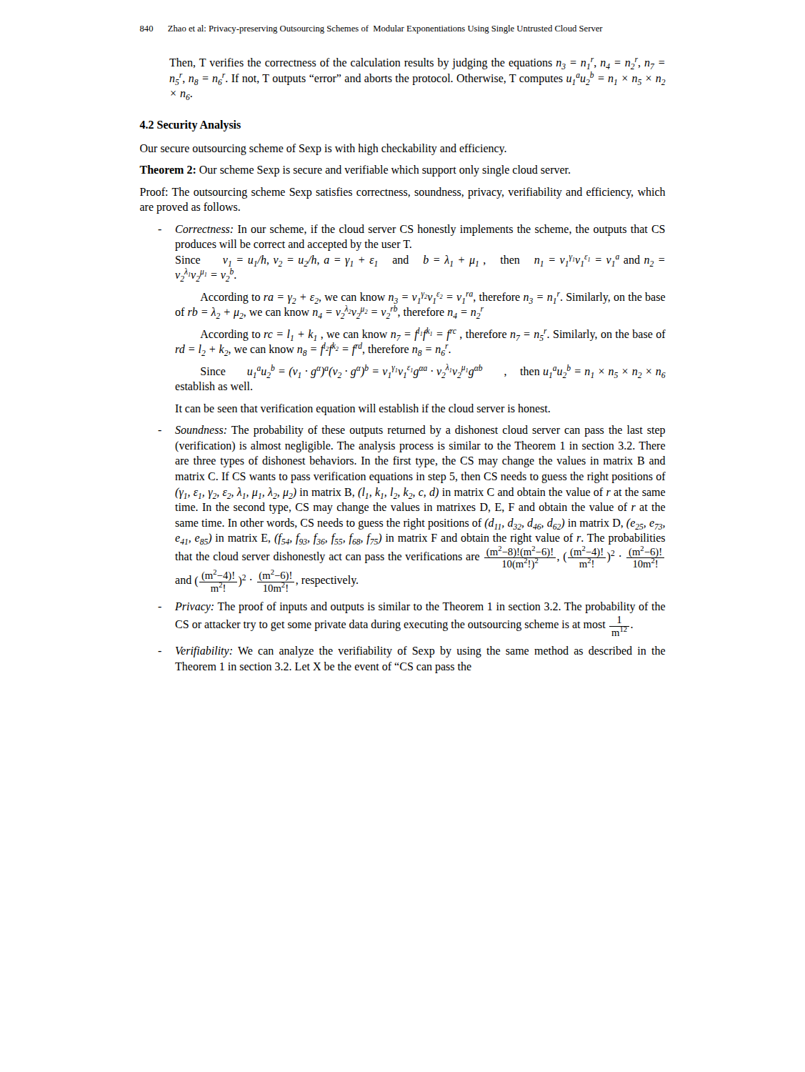840 Zhao et al: Privacy-preserving Outsourcing Schemes of Modular Exponentiations Using Single Untrusted Cloud Server
Then, T verifies the correctness of the calculation results by judging the equations n3 = n1r, n4 = n2r, n7 = n5r, n8 = n6r. If not, T outputs “error” and aborts the protocol. Otherwise, T computes u1au2b = n1 × n5 × n2 × n6.
4.2 Security Analysis
Our secure outsourcing scheme of Sexp is with high checkability and efficiency.
Theorem 2: Our scheme Sexp is secure and verifiable which support only single cloud server.
Proof: The outsourcing scheme Sexp satisfies correctness, soundness, privacy, verifiability and efficiency, which are proved as follows.
Correctness: In our scheme, if the cloud server CS honestly implements the scheme, the outputs that CS produces will be correct and accepted by the user T.
Since v1 = u1/h, v2 = u2/h, a = γ1 + ε1 and b = λ1 + μ1 , then n1 = v1γ1v1ε1 = v1a and n2 = v2λ1v2μ1 = v2b.
According to ra = γ2 + ε2, we can know n3 = v1γ2v1ε2 = v1ra, therefore n3 = n1r. Similarly, on the base of rb = λ2 + μ2, we can know n4 = v2λ2v2μ2 = v2rb, therefore n4 = n2r
According to rc = l1 + k1 , we can know n7 = fl1fk1 = frc , therefore n7 = n5r. Similarly, on the base of rd = l2 + k2, we can know n8 = fl2fk2 = frd, therefore n8 = n6r.
Since u1au2b = (v1 · gα)a(v2 · gα)b = v1γ1v1ε1gαa · v2λ1v2μ1gαb , then u1au2b = n1 × n5 × n2 × n6 establish as well.
It can be seen that verification equation will establish if the cloud server is honest.
Soundness: The probability of these outputs returned by a dishonest cloud server can pass the last step (verification) is almost negligible. The analysis process is similar to the Theorem 1 in section 3.2. There are three types of dishonest behaviors. In the first type, the CS may change the values in matrix B and matrix C. If CS wants to pass verification equations in step 5, then CS needs to guess the right positions of (γ1, ε1, γ2, ε2, λ1, μ1, λ2, μ2) in matrix B, (l1, k1, l2, k2, c, d) in matrix C and obtain the value of r at the same time. In the second type, CS may change the values in matrixes D, E, F and obtain the value of r at the same time. In other words, CS needs to guess the right positions of (d11, d32, d46, d62) in matrix D, (e25, e73, e41, e85) in matrix E, (f54, f93, f36, f55, f68, f75) in matrix F and obtain the right value of r. The probabilities that the cloud server dishonestly act can pass the verifications are (m2−8)!(m2−6)!10(m2!)2, ((m2−4)!m2!)2 · (m2−6)!10m2! and ((m2−4)!m2!)2 · (m2−6)!10m2!, respectively.
Privacy: The proof of inputs and outputs is similar to the Theorem 1 in section 3.2. The probability of the CS or attacker try to get some private data during executing the outsourcing scheme is at most 1 m12.
Verifiability: We can analyze the verifiability of Sexp by using the same method as described in the Theorem 1 in section 3.2. Let X be the event of “CS can pass the